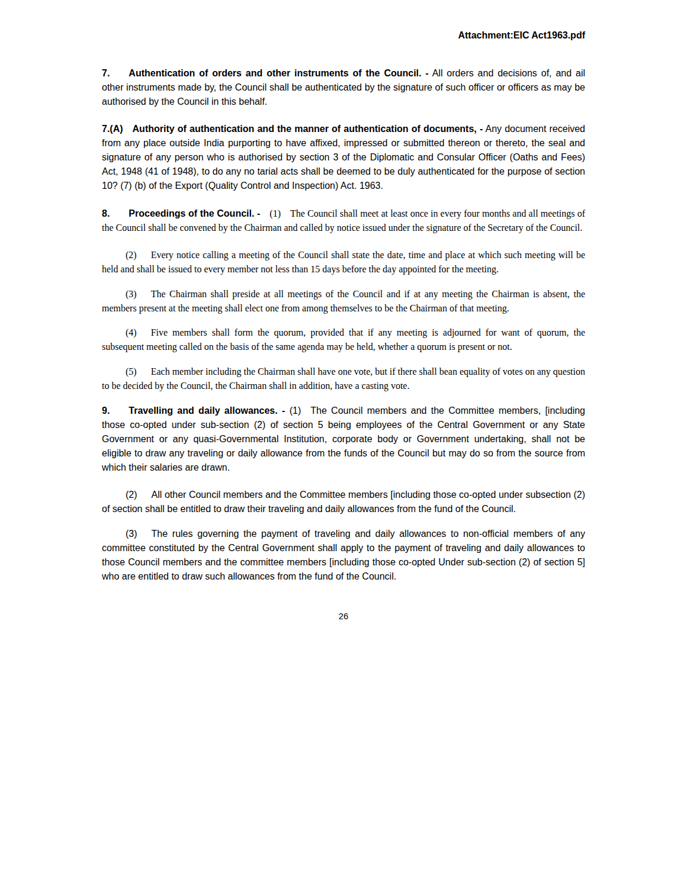Attachment:EIC Act1963.pdf
7.  Authentication of orders and other instruments of the Council. - All orders and decisions of, and ail other instruments made by, the Council shall be authenticated by the signature of such officer or officers as may be authorised by the Council in this behalf.
7.(A) Authority of authentication and the manner of authentication of documents, - Any document received from any place outside India purporting to have affixed, impressed or submitted thereon or thereto, the seal and signature of any person who is authorised by section 3 of the Diplomatic and Consular Officer (Oaths and Fees) Act, 1948 (41 of 1948), to do any no tarial acts shall be deemed to be duly authenticated for the purpose of section 10? (7) (b) of the Export (Quality Control and Inspection) Act. 1963.
8.  Proceedings of the Council. - (1) The Council shall meet at least once in every four months and all meetings of the Council shall be convened by the Chairman and called by notice issued under the signature of the Secretary of the Council.
(2) Every notice calling a meeting of the Council shall state the date, time and place at which such meeting will be held and shall be issued to every member not less than 15 days before the day appointed for the meeting.
(3) The Chairman shall preside at all meetings of the Council and if at any meeting the Chairman is absent, the members present at the meeting shall elect one from among themselves to be the Chairman of that meeting.
(4) Five members shall form the quorum, provided that if any meeting is adjourned for want of quorum, the subsequent meeting called on the basis of the same agenda may be held, whether a quorum is present or not.
(5) Each member including the Chairman shall have one vote, but if there shall bean equality of votes on any question to be decided by the Council, the Chairman shall in addition, have a casting vote.
9.  Travelling and daily allowances. - (1) The Council members and the Committee members, [including those co-opted under sub-section (2) of section 5 being employees of the Central Government or any State Government or any quasi-Governmental Institution, corporate body or Government undertaking, shall not be eligible to draw any traveling or daily allowance from the funds of the Council but may do so from the source from which their salaries are drawn.
(2) All other Council members and the Committee members [including those co-opted under subsection (2) of section shall be entitled to draw their traveling and daily allowances from the fund of the Council.
(3) The rules governing the payment of traveling and daily allowances to non-official members of any committee constituted by the Central Government shall apply to the payment of traveling and daily allowances to those Council members and the committee members [including those co-opted Under sub-section (2) of section 5] who are entitled to draw such allowances from the fund of the Council.
26